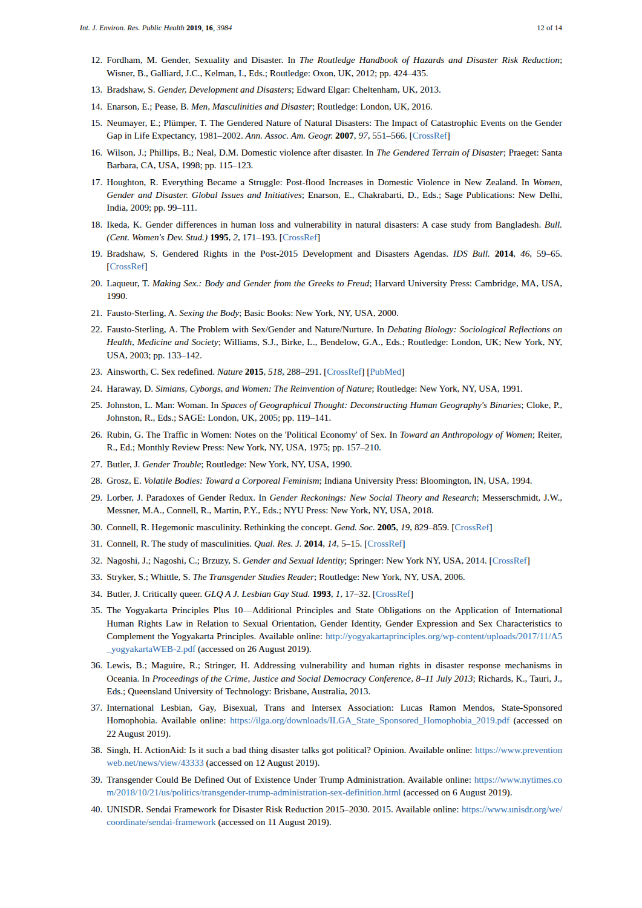Int. J. Environ. Res. Public Health 2019, 16, 3984 12 of 14
Fordham, M. Gender, Sexuality and Disaster. In The Routledge Handbook of Hazards and Disaster Risk Reduction; Wisner, B., Galliard, J.C., Kelman, I., Eds.; Routledge: Oxon, UK, 2012; pp. 424–435.
Bradshaw, S. Gender, Development and Disasters; Edward Elgar: Cheltenham, UK, 2013.
Enarson, E.; Pease, B. Men, Masculinities and Disaster; Routledge: London, UK, 2016.
Neumayer, E.; Plümper, T. The Gendered Nature of Natural Disasters: The Impact of Catastrophic Events on the Gender Gap in Life Expectancy, 1981–2002. Ann. Assoc. Am. Geogr. 2007, 97, 551–566. [CrossRef]
Wilson, J.; Phillips, B.; Neal, D.M. Domestic violence after disaster. In The Gendered Terrain of Disaster; Praeget: Santa Barbara, CA, USA, 1998; pp. 115–123.
Houghton, R. Everything Became a Struggle: Post-flood Increases in Domestic Violence in New Zealand. In Women, Gender and Disaster. Global Issues and Initiatives; Enarson, E., Chakrabarti, D., Eds.; Sage Publications: New Delhi, India, 2009; pp. 99–111.
Ikeda, K. Gender differences in human loss and vulnerability in natural disasters: A case study from Bangladesh. Bull. (Cent. Women's Dev. Stud.) 1995, 2, 171–193. [CrossRef]
Bradshaw, S. Gendered Rights in the Post-2015 Development and Disasters Agendas. IDS Bull. 2014, 46, 59–65. [CrossRef]
Laqueur, T. Making Sex.: Body and Gender from the Greeks to Freud; Harvard University Press: Cambridge, MA, USA, 1990.
Fausto-Sterling, A. Sexing the Body; Basic Books: New York, NY, USA, 2000.
Fausto-Sterling, A. The Problem with Sex/Gender and Nature/Nurture. In Debating Biology: Sociological Reflections on Health, Medicine and Society; Williams, S.J., Birke, L., Bendelow, G.A., Eds.; Routledge: London, UK; New York, NY, USA, 2003; pp. 133–142.
Ainsworth, C. Sex redefined. Nature 2015, 518, 288–291. [CrossRef] [PubMed]
Haraway, D. Simians, Cyborgs, and Women: The Reinvention of Nature; Routledge: New York, NY, USA, 1991.
Johnston, L. Man: Woman. In Spaces of Geographical Thought: Deconstructing Human Geography's Binaries; Cloke, P., Johnston, R., Eds.; SAGE: London, UK, 2005; pp. 119–141.
Rubin, G. The Traffic in Women: Notes on the 'Political Economy' of Sex. In Toward an Anthropology of Women; Reiter, R., Ed.; Monthly Review Press: New York, NY, USA, 1975; pp. 157–210.
Butler, J. Gender Trouble; Routledge: New York, NY, USA, 1990.
Grosz, E. Volatile Bodies: Toward a Corporeal Feminism; Indiana University Press: Bloomington, IN, USA, 1994.
Lorber, J. Paradoxes of Gender Redux. In Gender Reckonings: New Social Theory and Research; Messerschmidt, J.W., Messner, M.A., Connell, R., Martin, P.Y., Eds.; NYU Press: New York, NY, USA, 2018.
Connell, R. Hegemonic masculinity. Rethinking the concept. Gend. Soc. 2005, 19, 829–859. [CrossRef]
Connell, R. The study of masculinities. Qual. Res. J. 2014, 14, 5–15. [CrossRef]
Nagoshi, J.; Nagoshi, C.; Brzuzy, S. Gender and Sexual Identity; Springer: New York NY, USA, 2014. [CrossRef]
Stryker, S.; Whittle, S. The Transgender Studies Reader; Routledge: New York, NY, USA, 2006.
Butler, J. Critically queer. GLQ A J. Lesbian Gay Stud. 1993, 1, 17–32. [CrossRef]
The Yogyakarta Principles Plus 10—Additional Principles and State Obligations on the Application of International Human Rights Law in Relation to Sexual Orientation, Gender Identity, Gender Expression and Sex Characteristics to Complement the Yogyakarta Principles. Available online: http://yogyakartaprinciples.org/wp-content/uploads/2017/11/A5_yogyakartaWEB-2.pdf (accessed on 26 August 2019).
Lewis, B.; Maguire, R.; Stringer, H. Addressing vulnerability and human rights in disaster response mechanisms in Oceania. In Proceedings of the Crime, Justice and Social Democracy Conference, 8–11 July 2013; Richards, K., Tauri, J., Eds.; Queensland University of Technology: Brisbane, Australia, 2013.
International Lesbian, Gay, Bisexual, Trans and Intersex Association: Lucas Ramon Mendos, State-Sponsored Homophobia. Available online: https://ilga.org/downloads/ILGA_State_Sponsored_Homophobia_2019.pdf (accessed on 22 August 2019).
Singh, H. ActionAid: Is it such a bad thing disaster talks got political? Opinion. Available online: https://www.preventionweb.net/news/view/43333 (accessed on 12 August 2019).
Transgender Could Be Defined Out of Existence Under Trump Administration. Available online: https://www.nytimes.com/2018/10/21/us/politics/transgender-trump-administration-sex-definition.html (accessed on 6 August 2019).
UNISDR. Sendai Framework for Disaster Risk Reduction 2015–2030. 2015. Available online: https://www.unisdr.org/we/coordinate/sendai-framework (accessed on 11 August 2019).